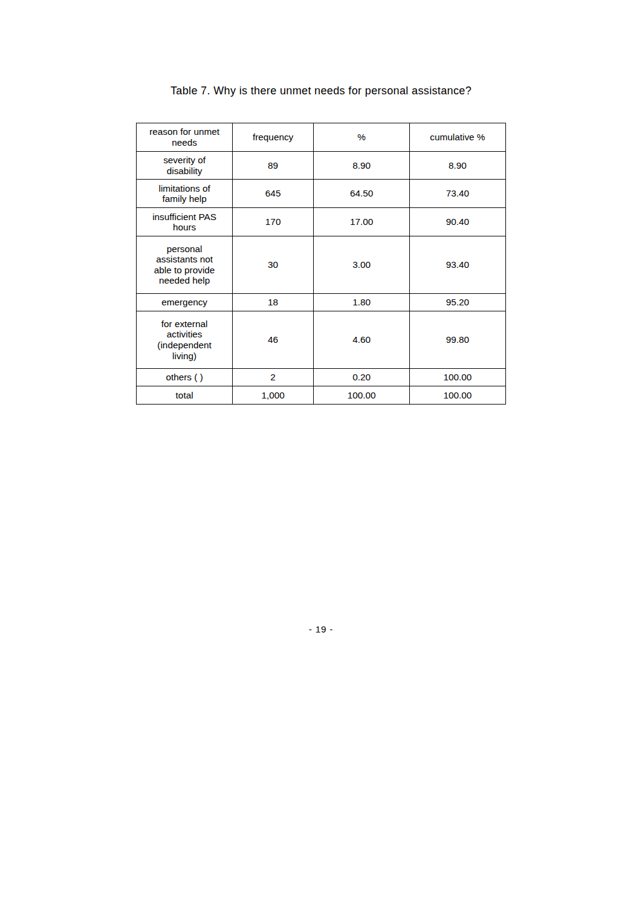Table 7. Why is there unmet needs for personal assistance?
| reason for unmet needs | frequency | % | cumulative % |
| severity of disability | 89 | 8.90 | 8.90 |
| limitations of family help | 645 | 64.50 | 73.40 |
| insufficient PAS hours | 170 | 17.00 | 90.40 |
| personal assistants not able to provide needed help | 30 | 3.00 | 93.40 |
| emergency | 18 | 1.80 | 95.20 |
| for external activities (independent living) | 46 | 4.60 | 99.80 |
| others ( ) | 2 | 0.20 | 100.00 |
| total | 1,000 | 100.00 | 100.00 |
- 19 -